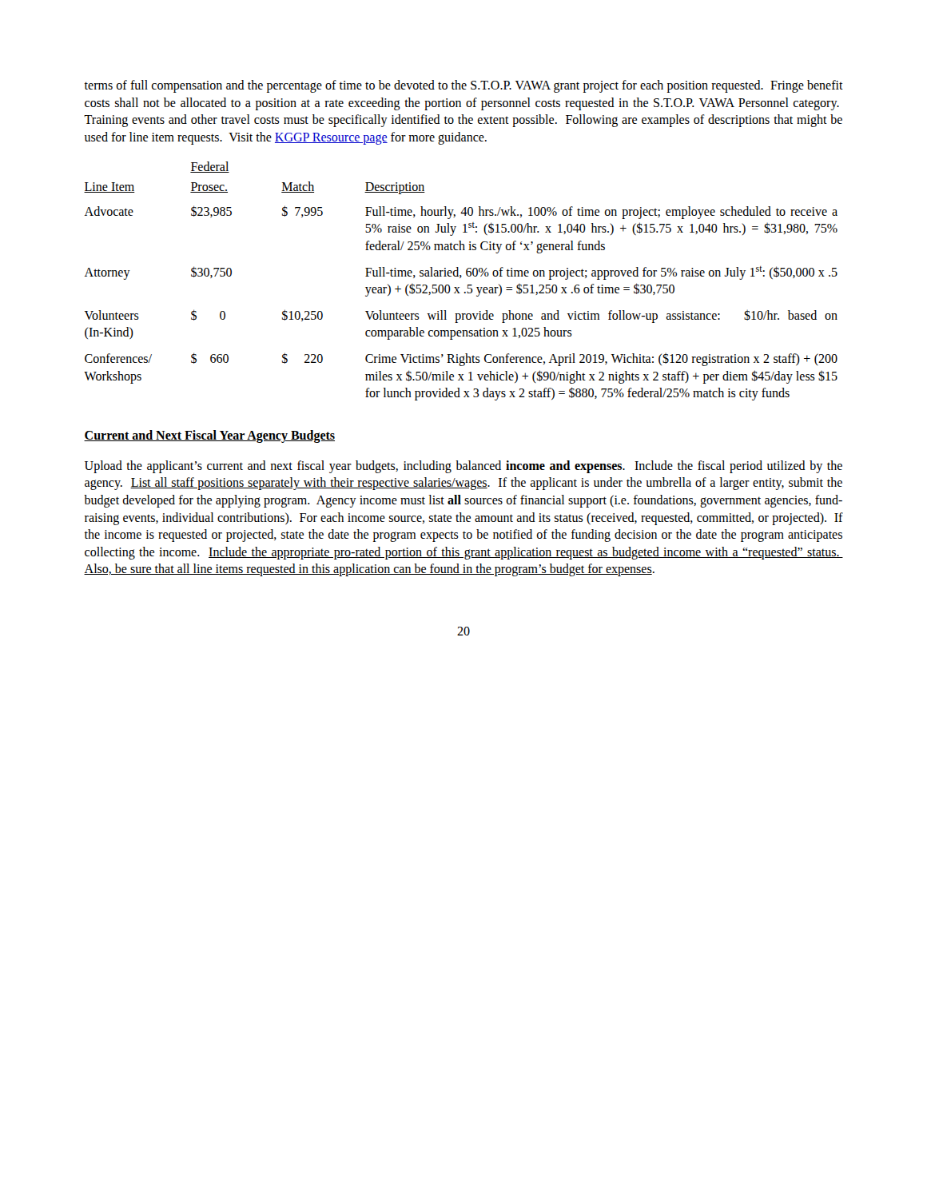terms of full compensation and the percentage of time to be devoted to the S.T.O.P. VAWA grant project for each position requested. Fringe benefit costs shall not be allocated to a position at a rate exceeding the portion of personnel costs requested in the S.T.O.P. VAWA Personnel category. Training events and other travel costs must be specifically identified to the extent possible. Following are examples of descriptions that might be used for line item requests. Visit the KGGP Resource page for more guidance.
| | Federal | | |
| --- | --- | --- | --- |
| Line Item | Prosec. | Match | Description |
| Advocate | $23,985 | $ 7,995 | Full-time, hourly, 40 hrs./wk., 100% of time on project; employee scheduled to receive a 5% raise on July 1 st : ($15.00/hr. x 1,040 hrs.) + ($15.75 x 1,040 hrs.) = $31,980, 75% federal/ 25% match is City of ‘x’ general funds |
| Attorney | $30,750 | | Full-time, salaried, 60% of time on project; approved for 5% raise on July 1 st : ($50,000 x .5 year) + ($52,500 x .5 year) = $51,250 x .6 of time = $30,750 |
| Volunteers (In-Kind) | $ 0 | $10,250 | Volunteers will provide phone and victim follow-up assistance: $10/hr. based on comparable compensation x 1,025 hours |
| Conferences/ Workshops | $ 660 | $ 220 | Crime Victims’ Rights Conference, April 2019, Wichita: ($120 registration x 2 staff) + (200 miles x $.50/mile x 1 vehicle) + ($90/night x 2 nights x 2 staff) + per diem $45/day less $15 for lunch provided x 3 days x 2 staff) = $880, 75% federal/25% match is city funds |
Current and Next Fiscal Year Agency Budgets
Upload the applicant’s current and next fiscal year budgets, including balanced income and expenses. Include the fiscal period utilized by the agency. List all staff positions separately with their respective salaries/wages. If the applicant is under the umbrella of a larger entity, submit the budget developed for the applying program. Agency income must list all sources of financial support (i.e. foundations, government agencies, fund-raising events, individual contributions). For each income source, state the amount and its status (received, requested, committed, or projected). If the income is requested or projected, state the date the program expects to be notified of the funding decision or the date the program anticipates collecting the income. Include the appropriate pro-rated portion of this grant application request as budgeted income with a “requested” status. Also, be sure that all line items requested in this application can be found in the program’s budget for expenses.
20